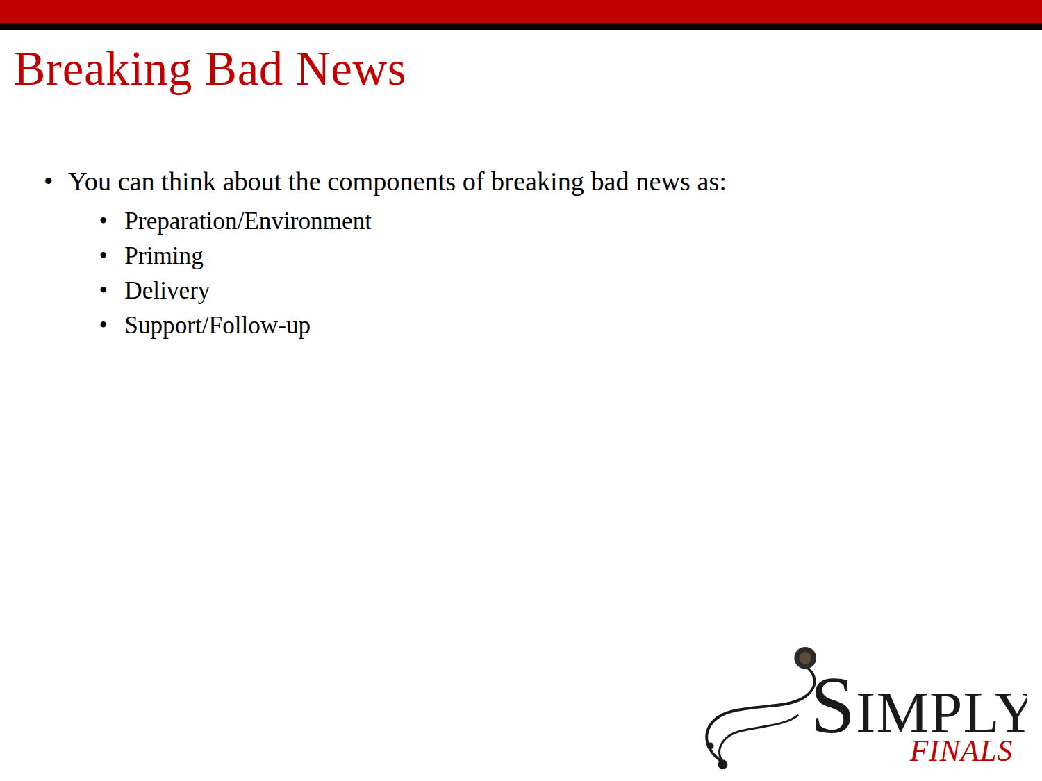Breaking Bad News
You can think about the components of breaking bad news as:
Preparation/Environment
Priming
Delivery
Support/Follow-up
SIMPLY FINALS